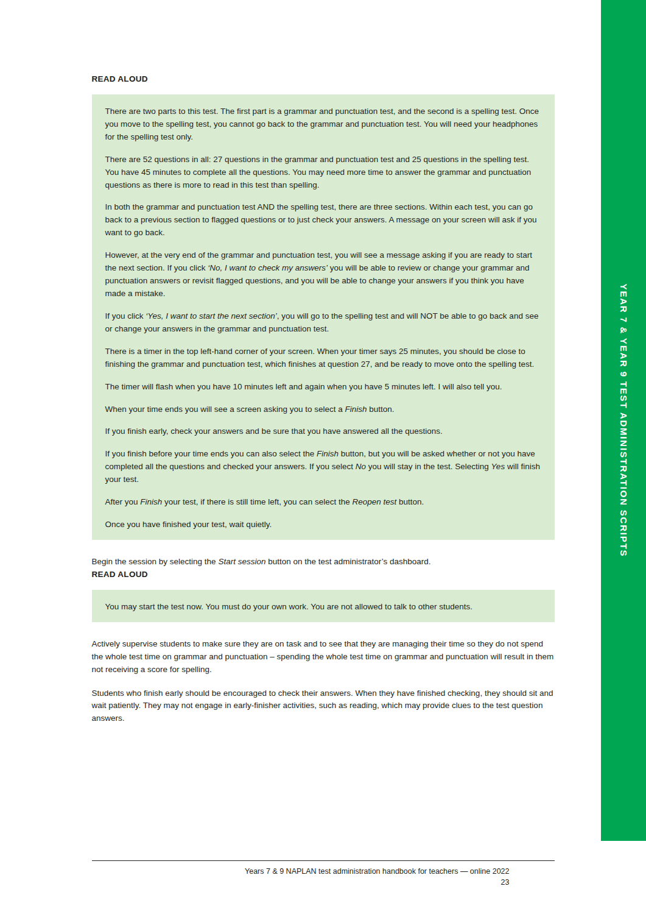YEAR 7 & YEAR 9 TEST ADMINISTRATION SCRIPTS
READ ALOUD
There are two parts to this test. The first part is a grammar and punctuation test, and the second is a spelling test. Once you move to the spelling test, you cannot go back to the grammar and punctuation test. You will need your headphones for the spelling test only.
There are 52 questions in all: 27 questions in the grammar and punctuation test and 25 questions in the spelling test. You have 45 minutes to complete all the questions. You may need more time to answer the grammar and punctuation questions as there is more to read in this test than spelling.
In both the grammar and punctuation test AND the spelling test, there are three sections. Within each test, you can go back to a previous section to flagged questions or to just check your answers. A message on your screen will ask if you want to go back.
However, at the very end of the grammar and punctuation test, you will see a message asking if you are ready to start the next section. If you click ‘No, I want to check my answers’ you will be able to review or change your grammar and punctuation answers or revisit flagged questions, and you will be able to change your answers if you think you have made a mistake.
If you click ‘Yes, I want to start the next section’, you will go to the spelling test and will NOT be able to go back and see or change your answers in the grammar and punctuation test.
There is a timer in the top left-hand corner of your screen. When your timer says 25 minutes, you should be close to finishing the grammar and punctuation test, which finishes at question 27, and be ready to move onto the spelling test.
The timer will flash when you have 10 minutes left and again when you have 5 minutes left. I will also tell you.
When your time ends you will see a screen asking you to select a Finish button.
If you finish early, check your answers and be sure that you have answered all the questions.
If you finish before your time ends you can also select the Finish button, but you will be asked whether or not you have completed all the questions and checked your answers. If you select No you will stay in the test. Selecting Yes will finish your test.
After you Finish your test, if there is still time left, you can select the Reopen test button.
Once you have finished your test, wait quietly.
Begin the session by selecting the Start session button on the test administrator’s dashboard.
READ ALOUD
You may start the test now. You must do your own work. You are not allowed to talk to other students.
Actively supervise students to make sure they are on task and to see that they are managing their time so they do not spend the whole test time on grammar and punctuation – spending the whole test time on grammar and punctuation will result in them not receiving a score for spelling.
Students who finish early should be encouraged to check their answers. When they have finished checking, they should sit and wait patiently. They may not engage in early-finisher activities, such as reading, which may provide clues to the test question answers.
Years 7 & 9 NAPLAN test administration handbook for teachers — online 2022
23